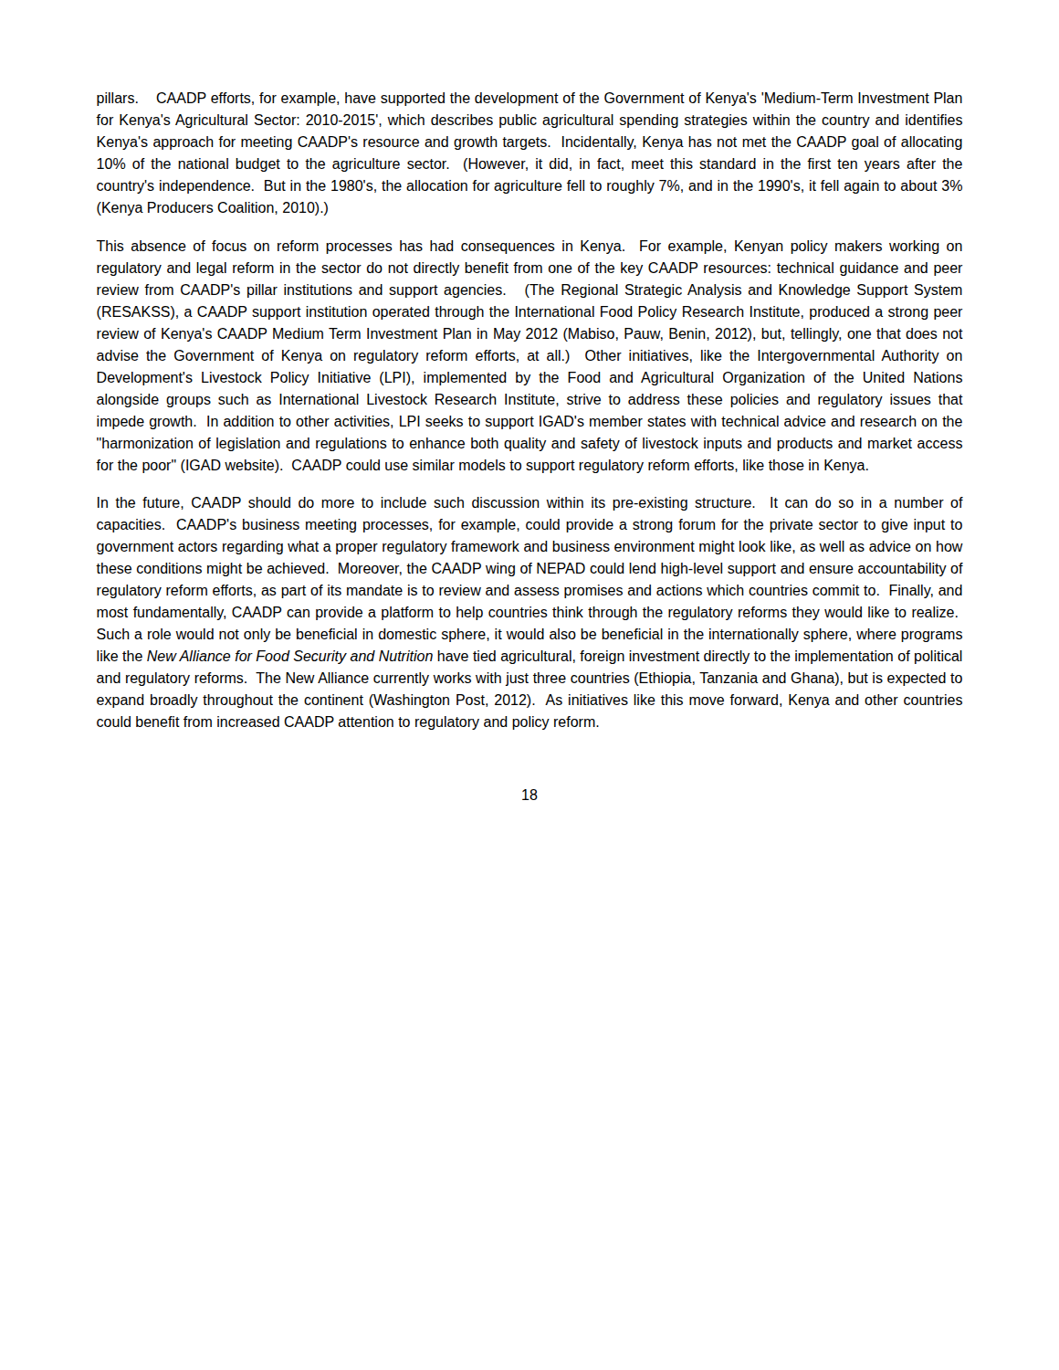pillars. CAADP efforts, for example, have supported the development of the Government of Kenya's 'Medium-Term Investment Plan for Kenya's Agricultural Sector: 2010-2015', which describes public agricultural spending strategies within the country and identifies Kenya's approach for meeting CAADP's resource and growth targets. Incidentally, Kenya has not met the CAADP goal of allocating 10% of the national budget to the agriculture sector. (However, it did, in fact, meet this standard in the first ten years after the country's independence. But in the 1980's, the allocation for agriculture fell to roughly 7%, and in the 1990's, it fell again to about 3% (Kenya Producers Coalition, 2010).)
This absence of focus on reform processes has had consequences in Kenya. For example, Kenyan policy makers working on regulatory and legal reform in the sector do not directly benefit from one of the key CAADP resources: technical guidance and peer review from CAADP's pillar institutions and support agencies. (The Regional Strategic Analysis and Knowledge Support System (RESAKSS), a CAADP support institution operated through the International Food Policy Research Institute, produced a strong peer review of Kenya's CAADP Medium Term Investment Plan in May 2012 (Mabiso, Pauw, Benin, 2012), but, tellingly, one that does not advise the Government of Kenya on regulatory reform efforts, at all.) Other initiatives, like the Intergovernmental Authority on Development's Livestock Policy Initiative (LPI), implemented by the Food and Agricultural Organization of the United Nations alongside groups such as International Livestock Research Institute, strive to address these policies and regulatory issues that impede growth. In addition to other activities, LPI seeks to support IGAD's member states with technical advice and research on the "harmonization of legislation and regulations to enhance both quality and safety of livestock inputs and products and market access for the poor" (IGAD website). CAADP could use similar models to support regulatory reform efforts, like those in Kenya.
In the future, CAADP should do more to include such discussion within its pre-existing structure. It can do so in a number of capacities. CAADP's business meeting processes, for example, could provide a strong forum for the private sector to give input to government actors regarding what a proper regulatory framework and business environment might look like, as well as advice on how these conditions might be achieved. Moreover, the CAADP wing of NEPAD could lend high-level support and ensure accountability of regulatory reform efforts, as part of its mandate is to review and assess promises and actions which countries commit to. Finally, and most fundamentally, CAADP can provide a platform to help countries think through the regulatory reforms they would like to realize. Such a role would not only be beneficial in domestic sphere, it would also be beneficial in the internationally sphere, where programs like the New Alliance for Food Security and Nutrition have tied agricultural, foreign investment directly to the implementation of political and regulatory reforms. The New Alliance currently works with just three countries (Ethiopia, Tanzania and Ghana), but is expected to expand broadly throughout the continent (Washington Post, 2012). As initiatives like this move forward, Kenya and other countries could benefit from increased CAADP attention to regulatory and policy reform.
18